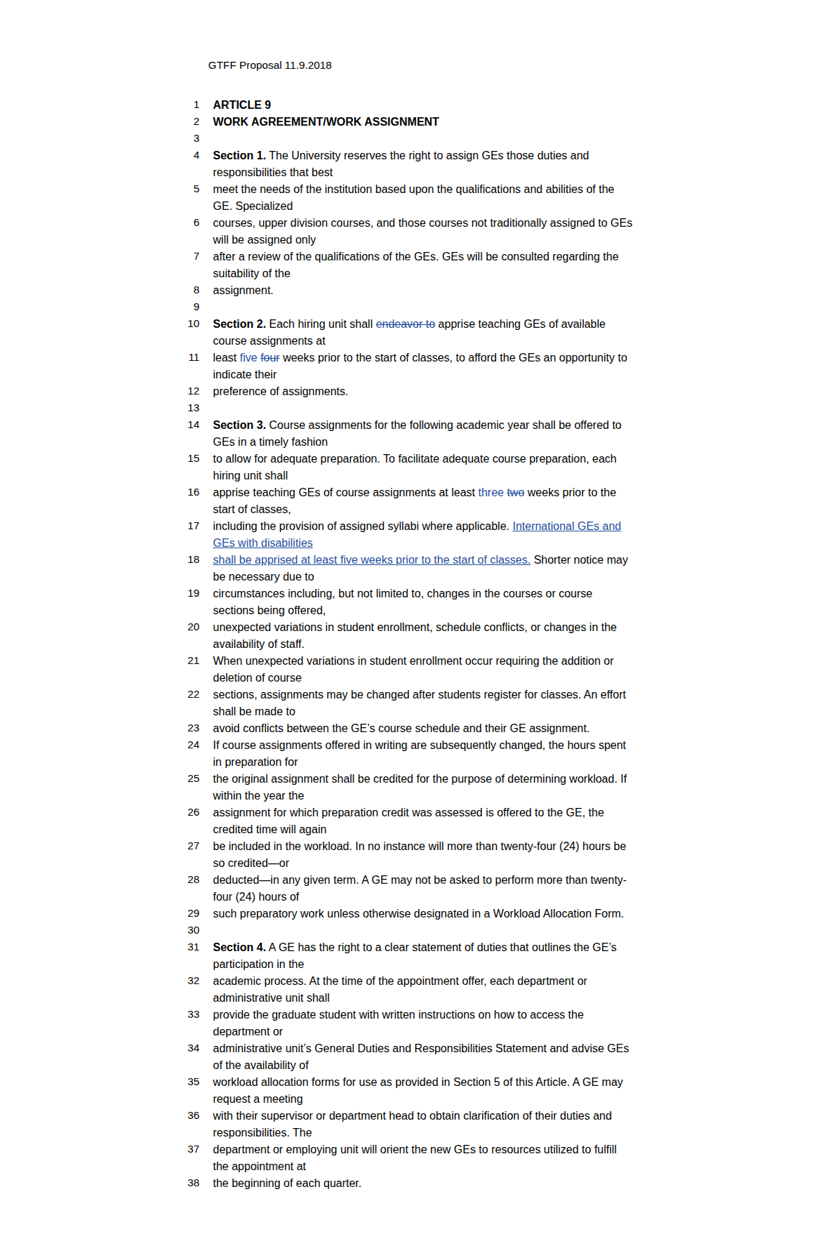GTFF Proposal 11.9.2018
ARTICLE 9
WORK AGREEMENT/WORK ASSIGNMENT
Section 1. The University reserves the right to assign GEs those duties and responsibilities that best
meet the needs of the institution based upon the qualifications and abilities of the GE. Specialized
courses, upper division courses, and those courses not traditionally assigned to GEs will be assigned only
after a review of the qualifications of the GEs. GEs will be consulted regarding the suitability of the
assignment.
Section 2. Each hiring unit shall endeavor to apprise teaching GEs of available course assignments at
least five four weeks prior to the start of classes, to afford the GEs an opportunity to indicate their
preference of assignments.
Section 3. Course assignments for the following academic year shall be offered to GEs in a timely fashion
to allow for adequate preparation. To facilitate adequate course preparation, each hiring unit shall
apprise teaching GEs of course assignments at least three two weeks prior to the start of classes,
including the provision of assigned syllabi where applicable. International GEs and GEs with disabilities
shall be apprised at least five weeks prior to the start of classes. Shorter notice may be necessary due to
circumstances including, but not limited to, changes in the courses or course sections being offered,
unexpected variations in student enrollment, schedule conflicts, or changes in the availability of staff.
When unexpected variations in student enrollment occur requiring the addition or deletion of course
sections, assignments may be changed after students register for classes. An effort shall be made to
avoid conflicts between the GE’s course schedule and their GE assignment.
If course assignments offered in writing are subsequently changed, the hours spent in preparation for
the original assignment shall be credited for the purpose of determining workload. If within the year the
assignment for which preparation credit was assessed is offered to the GE, the credited time will again
be included in the workload. In no instance will more than twenty-four (24) hours be so credited—or
deducted—in any given term. A GE may not be asked to perform more than twenty-four (24) hours of
such preparatory work unless otherwise designated in a Workload Allocation Form.
Section 4. A GE has the right to a clear statement of duties that outlines the GE’s participation in the
academic process. At the time of the appointment offer, each department or administrative unit shall
provide the graduate student with written instructions on how to access the department or
administrative unit’s General Duties and Responsibilities Statement and advise GEs of the availability of
workload allocation forms for use as provided in Section 5 of this Article. A GE may request a meeting
with their supervisor or department head to obtain clarification of their duties and responsibilities. The
department or employing unit will orient the new GEs to resources utilized to fulfill the appointment at
the beginning of each quarter.